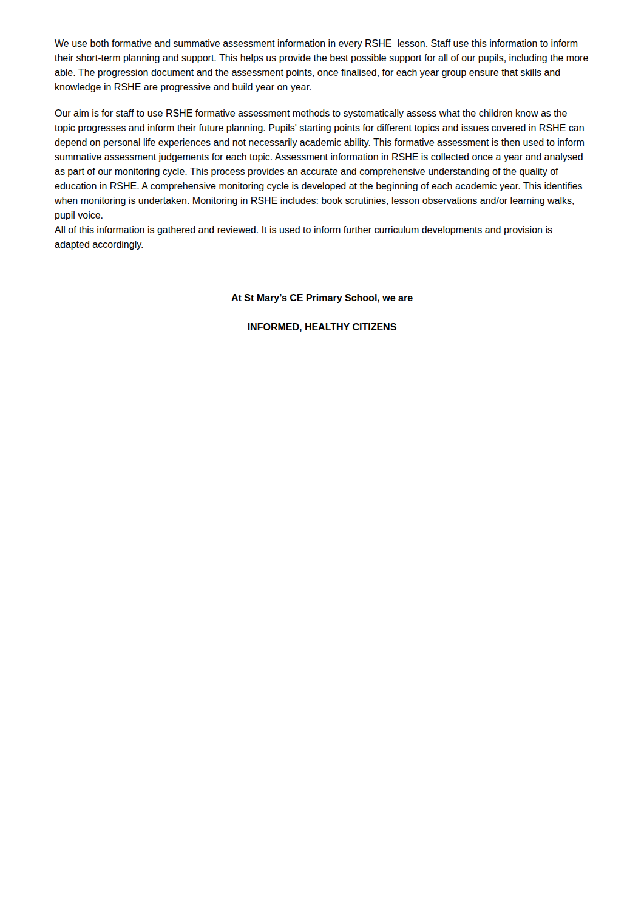We use both formative and summative assessment information in every RSHE lesson. Staff use this information to inform their short-term planning and support. This helps us provide the best possible support for all of our pupils, including the more able. The progression document and the assessment points, once finalised, for each year group ensure that skills and knowledge in RSHE are progressive and build year on year.
Our aim is for staff to use RSHE formative assessment methods to systematically assess what the children know as the topic progresses and inform their future planning. Pupils' starting points for different topics and issues covered in RSHE can depend on personal life experiences and not necessarily academic ability. This formative assessment is then used to inform summative assessment judgements for each topic. Assessment information in RSHE is collected once a year and analysed as part of our monitoring cycle. This process provides an accurate and comprehensive understanding of the quality of education in RSHE. A comprehensive monitoring cycle is developed at the beginning of each academic year. This identifies when monitoring is undertaken. Monitoring in RSHE includes: book scrutinies, lesson observations and/or learning walks, pupil voice.
All of this information is gathered and reviewed. It is used to inform further curriculum developments and provision is adapted accordingly.
At St Mary’s CE Primary School, we are
INFORMED, HEALTHY CITIZENS